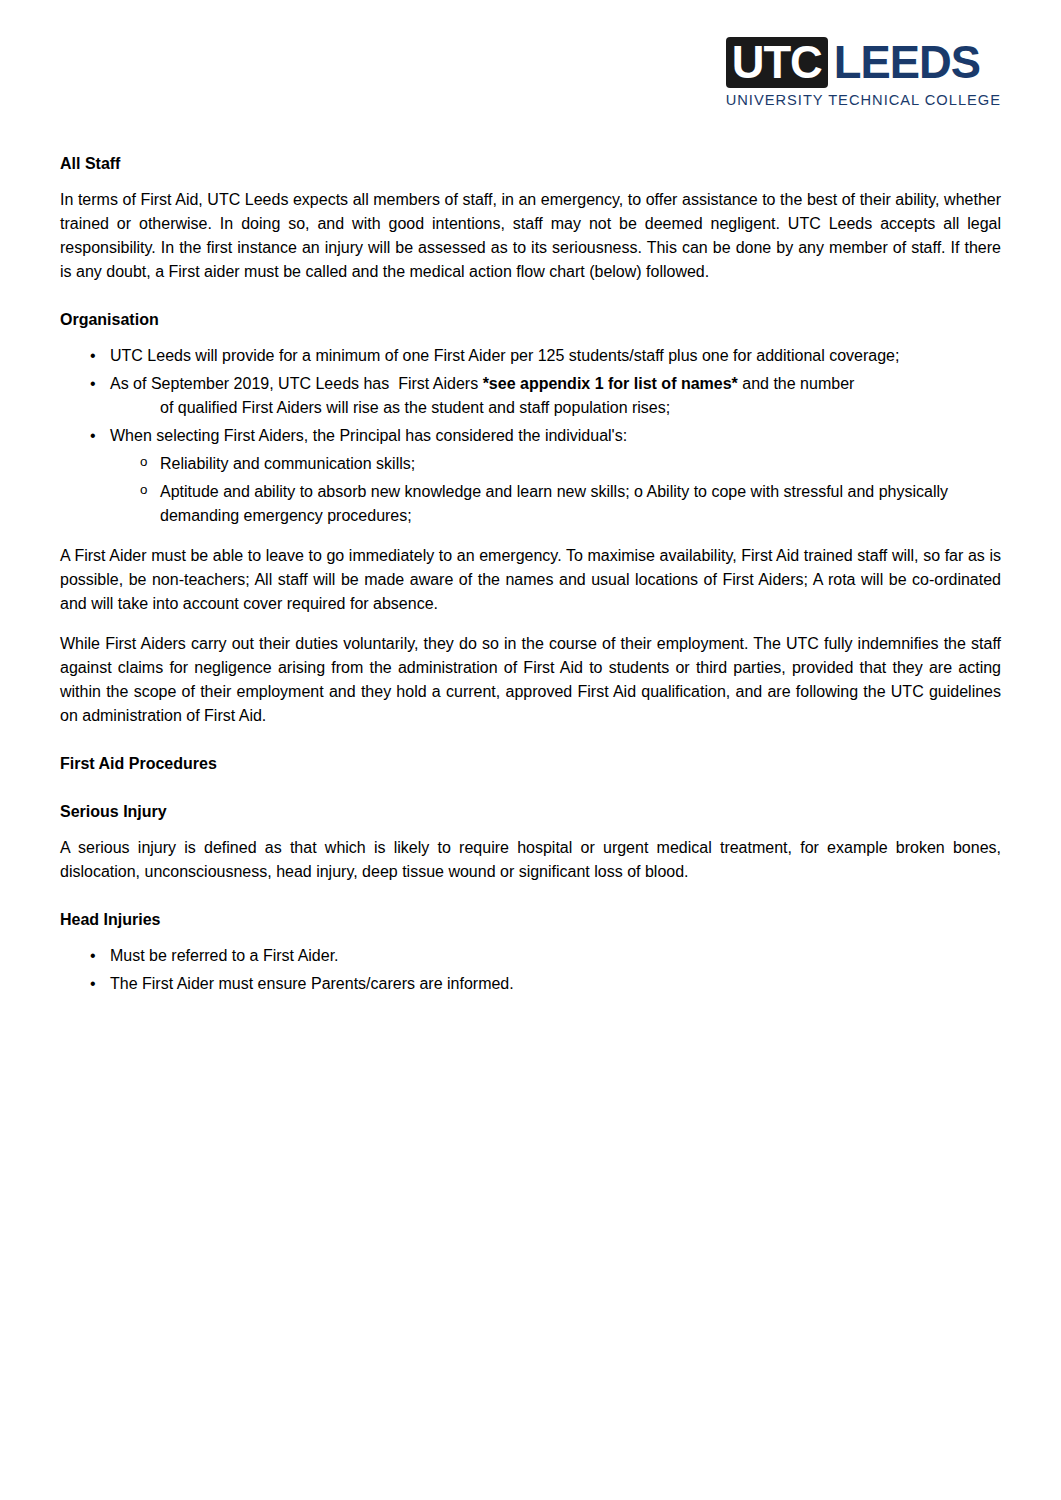UTC LEEDS
UNIVERSITY TECHNICAL COLLEGE
All Staff
In terms of First Aid, UTC Leeds expects all members of staff, in an emergency, to offer assistance to the best of their ability, whether trained or otherwise. In doing so, and with good intentions, staff may not be deemed negligent. UTC Leeds accepts all legal responsibility. In the first instance an injury will be assessed as to its seriousness. This can be done by any member of staff. If there is any doubt, a First aider must be called and the medical action flow chart (below) followed.
Organisation
UTC Leeds will provide for a minimum of one First Aider per 125 students/staff plus one for additional coverage;
As of September 2019, UTC Leeds has First Aiders *see appendix 1 for list of names* and the number
of qualified First Aiders will rise as the student and staff population rises;
When selecting First Aiders, the Principal has considered the individual's:
Reliability and communication skills;
Aptitude and ability to absorb new knowledge and learn new skills; o Ability to cope with stressful and physically demanding emergency procedures;
A First Aider must be able to leave to go immediately to an emergency. To maximise availability, First Aid trained staff will, so far as is possible, be non-teachers; All staff will be made aware of the names and usual locations of First Aiders; A rota will be co-ordinated and will take into account cover required for absence.
While First Aiders carry out their duties voluntarily, they do so in the course of their employment. The UTC fully indemnifies the staff against claims for negligence arising from the administration of First Aid to students or third parties, provided that they are acting within the scope of their employment and they hold a current, approved First Aid qualification, and are following the UTC guidelines on administration of First Aid.
First Aid Procedures
Serious Injury
A serious injury is defined as that which is likely to require hospital or urgent medical treatment, for example broken bones, dislocation, unconsciousness, head injury, deep tissue wound or significant loss of blood.
Head Injuries
Must be referred to a First Aider.
The First Aider must ensure Parents/carers are informed.